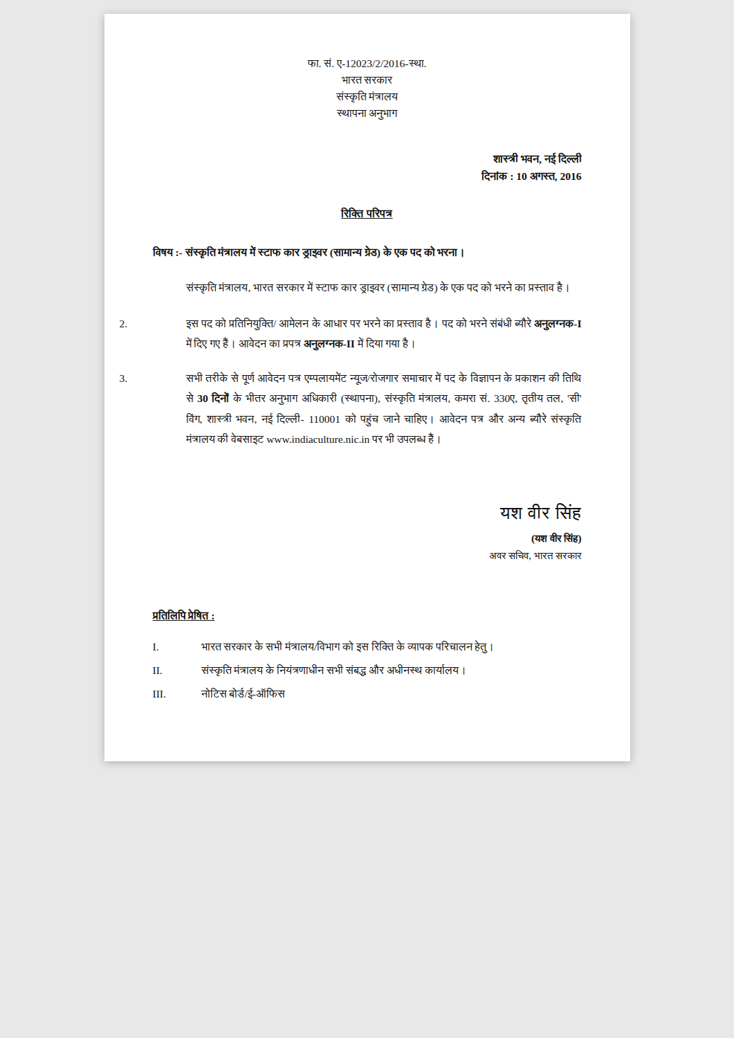फा. सं. ए-12023/2/2016-स्था. भारत सरकार संस्कृति मंत्रालय स्थापना अनुभाग
शास्त्री भवन, नई दिल्ली
दिनांक : 10 अगस्त, 2016
रिक्ति परिपत्र
विषय :- संस्कृति मंत्रालय में स्टाफ कार ड्राइवर (सामान्य ग्रेड) के एक पद को भरना।
संस्कृति मंत्रालय, भारत सरकार में स्टाफ कार ड्राइवर (सामान्य ग्रेड) के एक पद को भरने का प्रस्ताव है।
2. इस पद को प्रतिनियुक्ति/ आमेलन के आधार पर भरने का प्रस्ताव है। पद को भरने संबंधी ब्यौरे अनुलग्नक-I में दिए गए हैं। आवेदन का प्रपत्र अनुलग्नक-II में दिया गया है।
3. सभी तरीके से पूर्ण आवेदन पत्र एम्पलायमेंट न्यूज/रोजगार समाचार में पद के विज्ञापन के प्रकाशन की तिथि से 30 दिनों के भीतर अनुभाग अधिकारी (स्थापना), संस्कृति मंत्रालय, कमरा सं. 330ए, तृतीय तल, 'सी' विंग, शास्त्री भवन, नई दिल्ली- 110001 को पहुंच जाने चाहिए। आवेदन पत्र और अन्य ब्यौरे संस्कृति मंत्रालय की वेबसाइट www.indiaculture.nic.in पर भी उपलब्ध हैं।
यश वीर सिंह
(यश वीर सिंह)
अवर सचिव, भारत सरकार
प्रतिलिपि प्रेषित :
| I. | भारत सरकार के सभी मंत्रालय/विभाग को इस रिक्ति के व्यापक परिचालन हेतु। |
| II. | संस्कृति मंत्रालय के नियंत्रणाधीन सभी संबद्ध और अधीनस्थ कार्यालय। |
| III. | नोटिस बोर्ड/ई-ऑफिस |